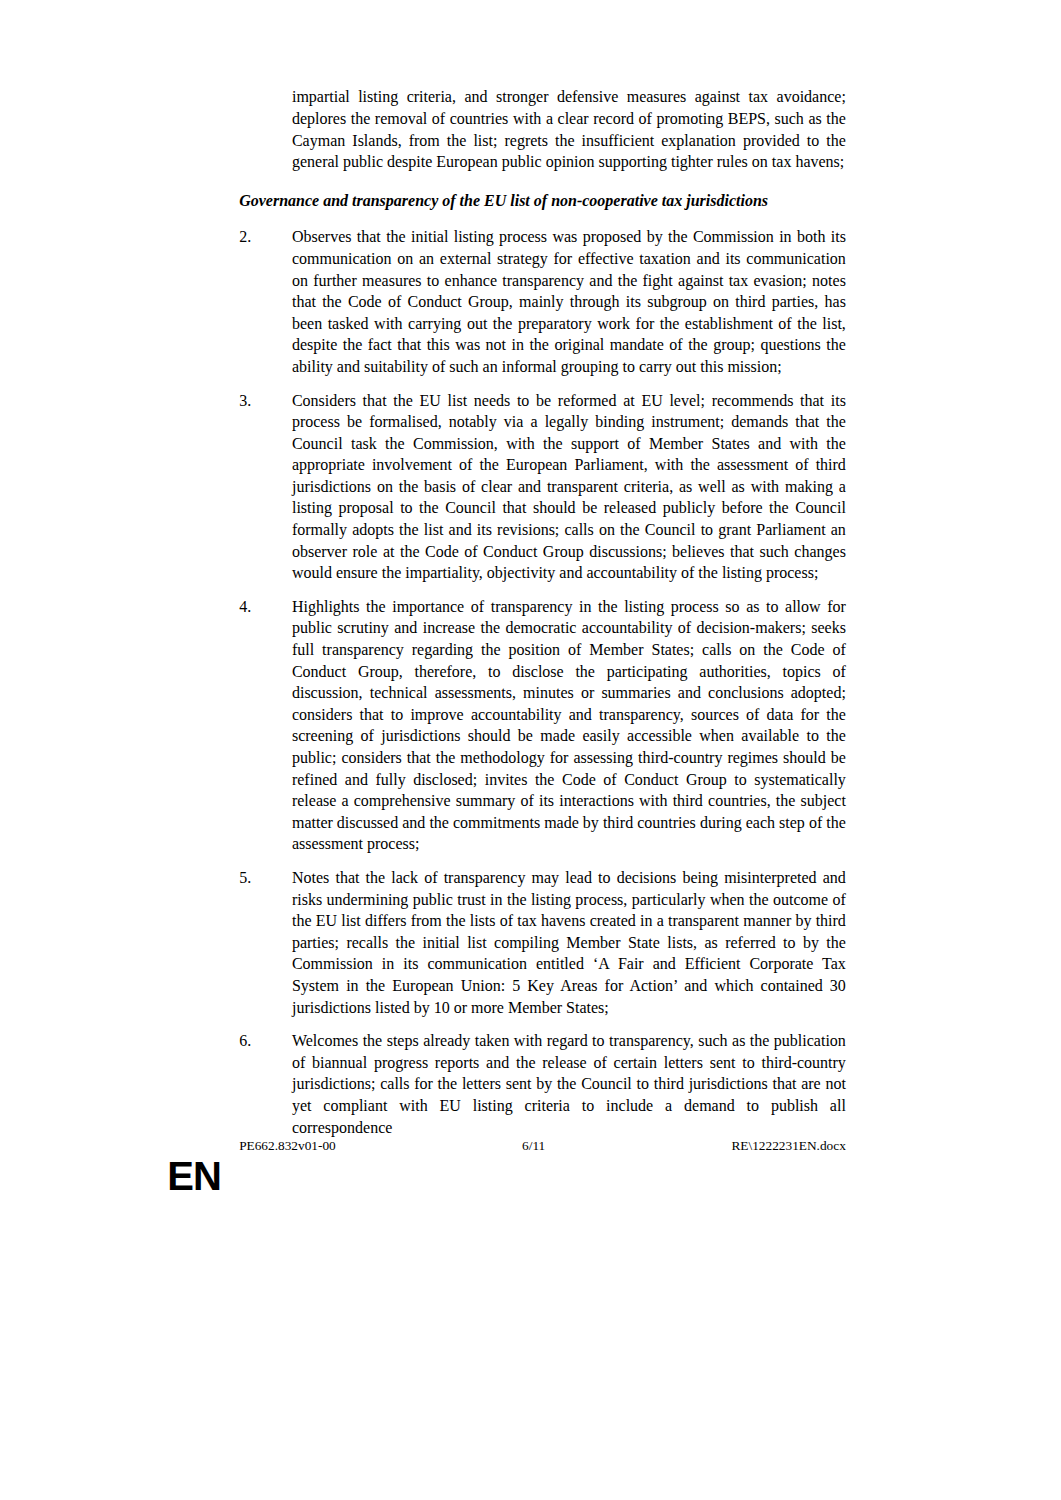impartial listing criteria, and stronger defensive measures against tax avoidance; deplores the removal of countries with a clear record of promoting BEPS, such as the Cayman Islands, from the list; regrets the insufficient explanation provided to the general public despite European public opinion supporting tighter rules on tax havens;
Governance and transparency of the EU list of non-cooperative tax jurisdictions
2.
Observes that the initial listing process was proposed by the Commission in both its communication on an external strategy for effective taxation and its communication on further measures to enhance transparency and the fight against tax evasion; notes that the Code of Conduct Group, mainly through its subgroup on third parties, has been tasked with carrying out the preparatory work for the establishment of the list, despite the fact that this was not in the original mandate of the group; questions the ability and suitability of such an informal grouping to carry out this mission;
3.
Considers that the EU list needs to be reformed at EU level; recommends that its process be formalised, notably via a legally binding instrument; demands that the Council task the Commission, with the support of Member States and with the appropriate involvement of the European Parliament, with the assessment of third jurisdictions on the basis of clear and transparent criteria, as well as with making a listing proposal to the Council that should be released publicly before the Council formally adopts the list and its revisions; calls on the Council to grant Parliament an observer role at the Code of Conduct Group discussions; believes that such changes would ensure the impartiality, objectivity and accountability of the listing process;
4.
Highlights the importance of transparency in the listing process so as to allow for public scrutiny and increase the democratic accountability of decision-makers; seeks full transparency regarding the position of Member States; calls on the Code of Conduct Group, therefore, to disclose the participating authorities, topics of discussion, technical assessments, minutes or summaries and conclusions adopted; considers that to improve accountability and transparency, sources of data for the screening of jurisdictions should be made easily accessible when available to the public; considers that the methodology for assessing third-country regimes should be refined and fully disclosed; invites the Code of Conduct Group to systematically release a comprehensive summary of its interactions with third countries, the subject matter discussed and the commitments made by third countries during each step of the assessment process;
5.
Notes that the lack of transparency may lead to decisions being misinterpreted and risks undermining public trust in the listing process, particularly when the outcome of the EU list differs from the lists of tax havens created in a transparent manner by third parties; recalls the initial list compiling Member State lists, as referred to by the Commission in its communication entitled ‘A Fair and Efficient Corporate Tax System in the European Union: 5 Key Areas for Action’ and which contained 30 jurisdictions listed by 10 or more Member States;
6.
Welcomes the steps already taken with regard to transparency, such as the publication of biannual progress reports and the release of certain letters sent to third-country jurisdictions; calls for the letters sent by the Council to third jurisdictions that are not yet compliant with EU listing criteria to include a demand to publish all correspondence
PE662.832v01-00
6/11
RE\1222231EN.docx
EN